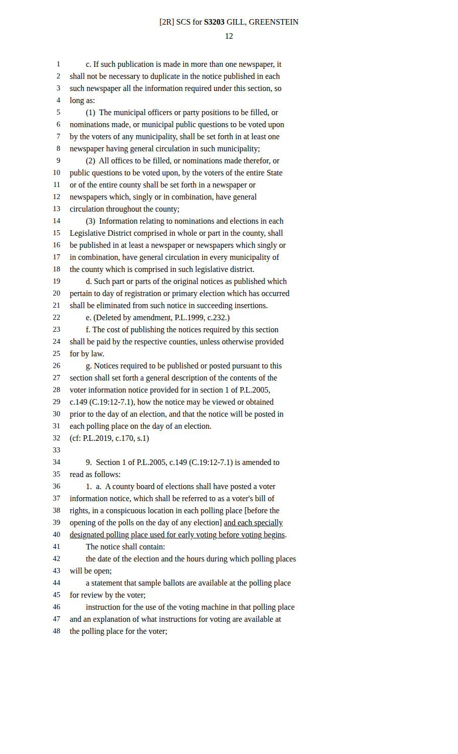[2R] SCS for S3203 GILL, GREENSTEIN
12
c. If such publication is made in more than one newspaper, it
shall not be necessary to duplicate in the notice published in each
such newspaper all the information required under this section, so
long as:
(1) The municipal officers or party positions to be filled, or
nominations made, or municipal public questions to be voted upon
by the voters of any municipality, shall be set forth in at least one
newspaper having general circulation in such municipality;
(2) All offices to be filled, or nominations made therefor, or
public questions to be voted upon, by the voters of the entire State
or of the entire county shall be set forth in a newspaper or
newspapers which, singly or in combination, have general
circulation throughout the county;
(3) Information relating to nominations and elections in each
Legislative District comprised in whole or part in the county, shall
be published in at least a newspaper or newspapers which singly or
in combination, have general circulation in every municipality of
the county which is comprised in such legislative district.
d. Such part or parts of the original notices as published which
pertain to day of registration or primary election which has occurred
shall be eliminated from such notice in succeeding insertions.
e. (Deleted by amendment, P.L.1999, c.232.)
f. The cost of publishing the notices required by this section
shall be paid by the respective counties, unless otherwise provided
for by law.
g. Notices required to be published or posted pursuant to this
section shall set forth a general description of the contents of the
voter information notice provided for in section 1 of P.L.2005,
c.149 (C.19:12-7.1), how the notice may be viewed or obtained
prior to the day of an election, and that the notice will be posted in
each polling place on the day of an election.
(cf: P.L.2019, c.170, s.1)
9. Section 1 of P.L.2005, c.149 (C.19:12-7.1) is amended to
read as follows:
1. a. A county board of elections shall have posted a voter
information notice, which shall be referred to as a voter's bill of
rights, in a conspicuous location in each polling place [before the
opening of the polls on the day of any election] and each specially
designated polling place used for early voting before voting begins.
The notice shall contain:
the date of the election and the hours during which polling places
will be open;
a statement that sample ballots are available at the polling place
for review by the voter;
instruction for the use of the voting machine in that polling place
and an explanation of what instructions for voting are available at
the polling place for the voter;